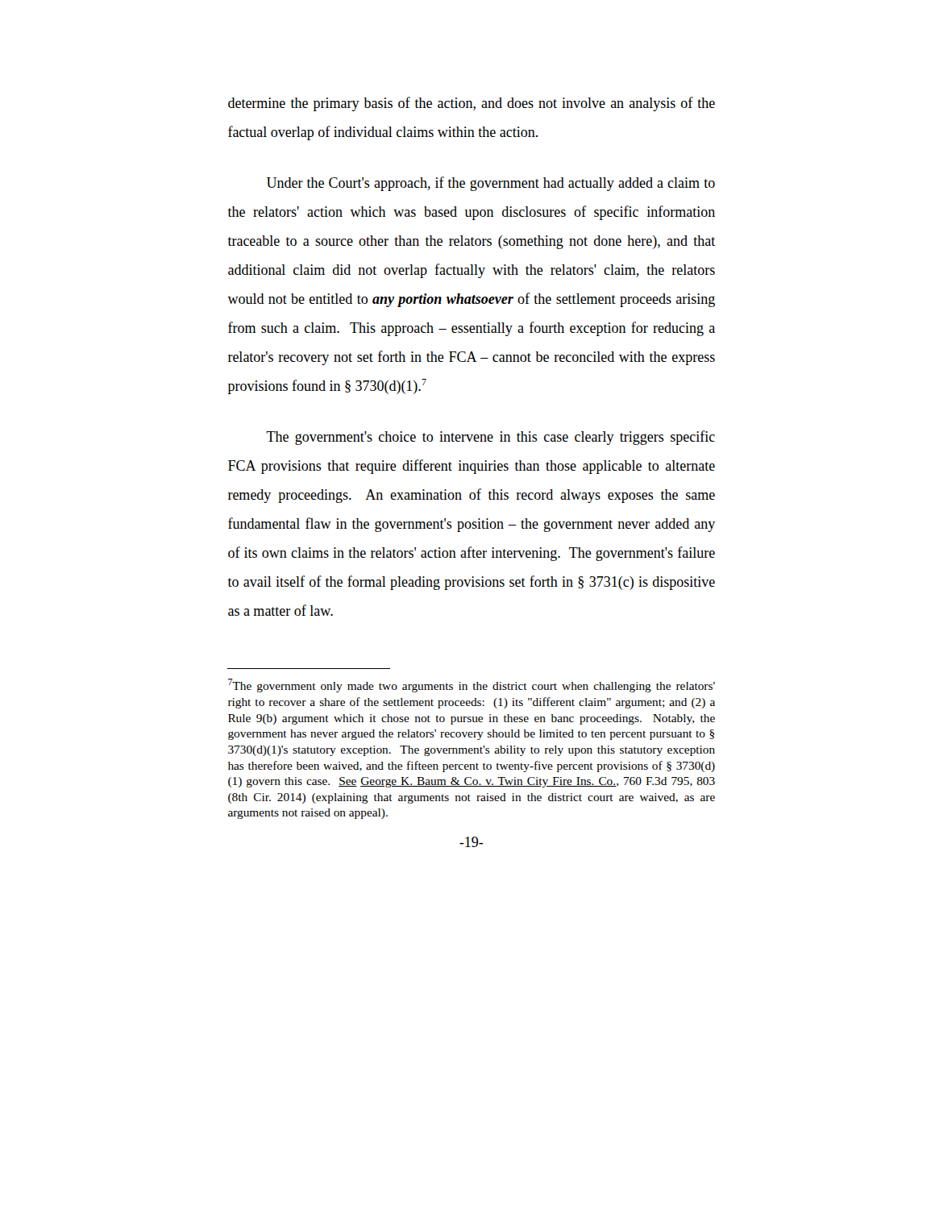determine the primary basis of the action, and does not involve an analysis of the factual overlap of individual claims within the action.
Under the Court's approach, if the government had actually added a claim to the relators' action which was based upon disclosures of specific information traceable to a source other than the relators (something not done here), and that additional claim did not overlap factually with the relators' claim, the relators would not be entitled to any portion whatsoever of the settlement proceeds arising from such a claim. This approach – essentially a fourth exception for reducing a relator's recovery not set forth in the FCA – cannot be reconciled with the express provisions found in § 3730(d)(1).7
The government's choice to intervene in this case clearly triggers specific FCA provisions that require different inquiries than those applicable to alternate remedy proceedings. An examination of this record always exposes the same fundamental flaw in the government's position – the government never added any of its own claims in the relators' action after intervening. The government's failure to avail itself of the formal pleading provisions set forth in § 3731(c) is dispositive as a matter of law.
7The government only made two arguments in the district court when challenging the relators' right to recover a share of the settlement proceeds: (1) its "different claim" argument; and (2) a Rule 9(b) argument which it chose not to pursue in these en banc proceedings. Notably, the government has never argued the relators' recovery should be limited to ten percent pursuant to § 3730(d)(1)'s statutory exception. The government's ability to rely upon this statutory exception has therefore been waived, and the fifteen percent to twenty-five percent provisions of § 3730(d)(1) govern this case. See George K. Baum & Co. v. Twin City Fire Ins. Co., 760 F.3d 795, 803 (8th Cir. 2014) (explaining that arguments not raised in the district court are waived, as are arguments not raised on appeal).
-19-